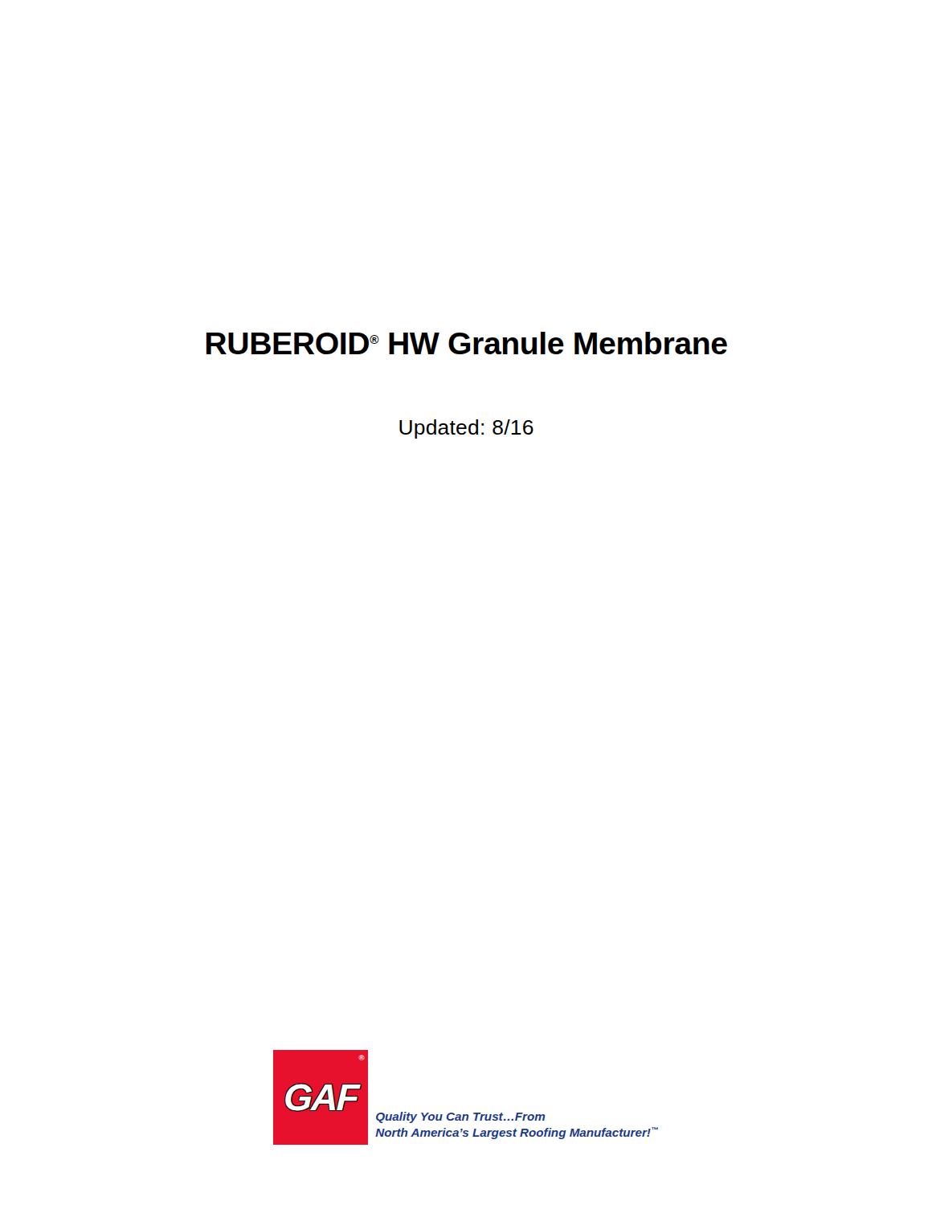RUBEROID® HW Granule Membrane
Updated: 8/16
GAF ®
Quality You Can Trust…From
North America’s Largest Roofing Manufacturer!™